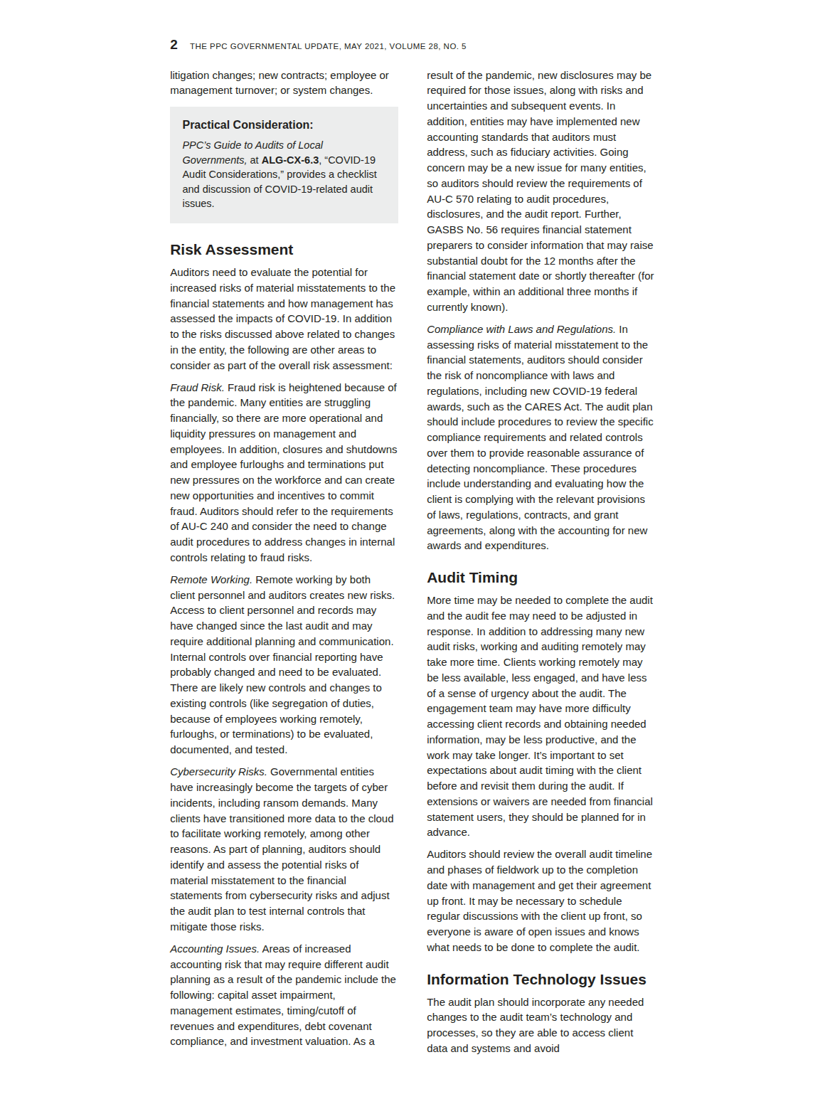2 The PPC Governmental Update, May 2021, Volume 28, No. 5
litigation changes; new contracts; employee or management turnover; or system changes.
Practical Consideration:
PPC’s Guide to Audits of Local Governments, at ALG-CX-6.3, “COVID-19 Audit Considerations,” provides a checklist and discussion of COVID-19-related audit issues.
Risk Assessment
Auditors need to evaluate the potential for increased risks of material misstatements to the financial statements and how management has assessed the impacts of COVID-19. In addition to the risks discussed above related to changes in the entity, the following are other areas to consider as part of the overall risk assessment:
Fraud Risk. Fraud risk is heightened because of the pandemic. Many entities are struggling financially, so there are more operational and liquidity pressures on management and employees. In addition, closures and shutdowns and employee furloughs and terminations put new pressures on the workforce and can create new opportunities and incentives to commit fraud. Auditors should refer to the requirements of AU-C 240 and consider the need to change audit procedures to address changes in internal controls relating to fraud risks.
Remote Working. Remote working by both client personnel and auditors creates new risks. Access to client personnel and records may have changed since the last audit and may require additional planning and communication. Internal controls over financial reporting have probably changed and need to be evaluated. There are likely new controls and changes to existing controls (like segregation of duties, because of employees working remotely, furloughs, or terminations) to be evaluated, documented, and tested.
Cybersecurity Risks. Governmental entities have increasingly become the targets of cyber incidents, including ransom demands. Many clients have transitioned more data to the cloud to facilitate working remotely, among other reasons. As part of planning, auditors should identify and assess the potential risks of material misstatement to the financial statements from cybersecurity risks and adjust the audit plan to test internal controls that mitigate those risks.
Accounting Issues. Areas of increased accounting risk that may require different audit planning as a result of the pandemic include the following: capital asset impairment, management estimates, timing/cutoff of revenues and expenditures, debt covenant compliance, and investment valuation. As a result of the pandemic, new disclosures may be required for those issues, along with risks and uncertainties and subsequent events. In addition, entities may have implemented new accounting standards that auditors must address, such as fiduciary activities. Going concern may be a new issue for many entities, so auditors should review the requirements of AU-C 570 relating to audit procedures, disclosures, and the audit report. Further, GASBS No. 56 requires financial statement preparers to consider information that may raise substantial doubt for the 12 months after the financial statement date or shortly thereafter (for example, within an additional three months if currently known).
Compliance with Laws and Regulations. In assessing risks of material misstatement to the financial statements, auditors should consider the risk of noncompliance with laws and regulations, including new COVID-19 federal awards, such as the CARES Act. The audit plan should include procedures to review the specific compliance requirements and related controls over them to provide reasonable assurance of detecting noncompliance. These procedures include understanding and evaluating how the client is complying with the relevant provisions of laws, regulations, contracts, and grant agreements, along with the accounting for new awards and expenditures.
Audit Timing
More time may be needed to complete the audit and the audit fee may need to be adjusted in response. In addition to addressing many new audit risks, working and auditing remotely may take more time. Clients working remotely may be less available, less engaged, and have less of a sense of urgency about the audit. The engagement team may have more difficulty accessing client records and obtaining needed information, may be less productive, and the work may take longer. It’s important to set expectations about audit timing with the client before and revisit them during the audit. If extensions or waivers are needed from financial statement users, they should be planned for in advance.
Auditors should review the overall audit timeline and phases of fieldwork up to the completion date with management and get their agreement up front. It may be necessary to schedule regular discussions with the client up front, so everyone is aware of open issues and knows what needs to be done to complete the audit.
Information Technology Issues
The audit plan should incorporate any needed changes to the audit team’s technology and processes, so they are able to access client data and systems and avoid